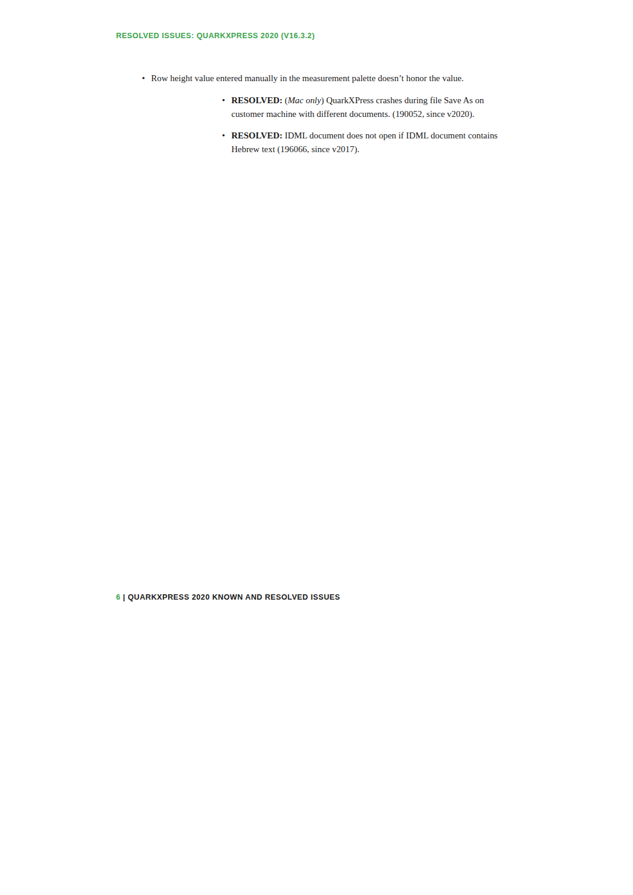Resolved Issues: QuarkXPress 2020 (v16.3.2)
Row height value entered manually in the measurement palette doesn’t honor the value.
RESOLVED: (Mac only) QuarkXPress crashes during file Save As on customer machine with different documents. (190052, since v2020).
RESOLVED: IDML document does not open if IDML document contains Hebrew text (196066, since v2017).
6 | QuarkXPress 2020 Known and Resolved Issues